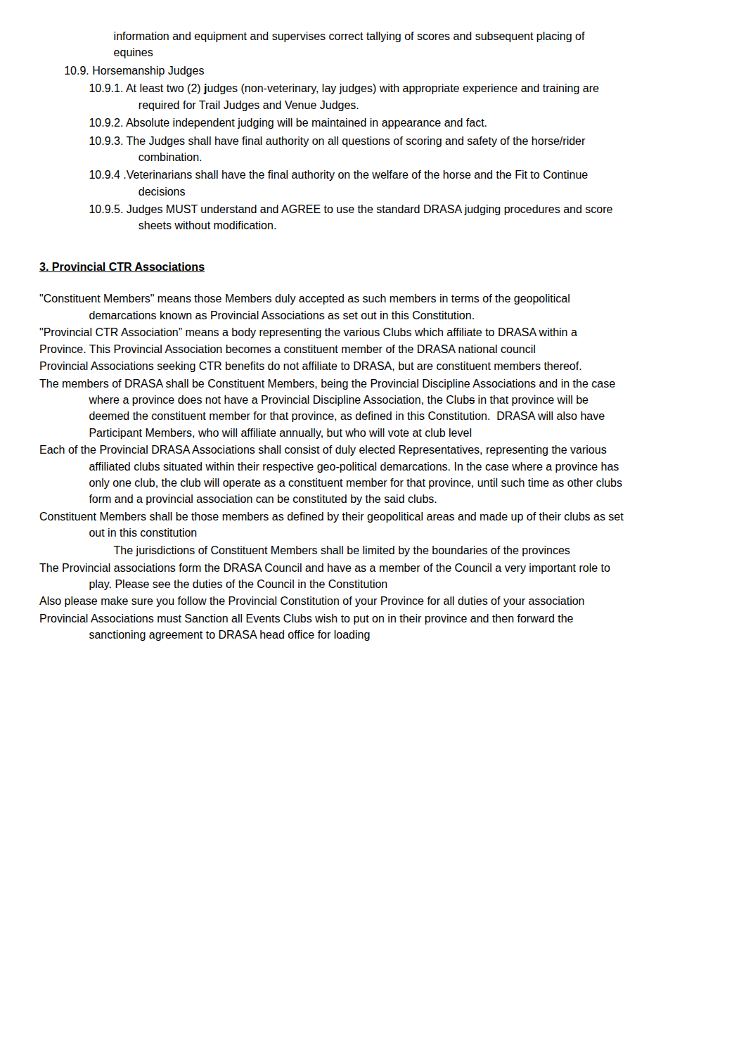information and equipment and supervises correct tallying of scores and subsequent placing of equines
10.9. Horsemanship Judges
10.9.1. At least two (2) judges (non-veterinary, lay judges) with appropriate experience and training are required for Trail Judges and Venue Judges.
10.9.2. Absolute independent judging will be maintained in appearance and fact.
10.9.3. The Judges shall have final authority on all questions of scoring and safety of the horse/rider combination.
10.9.4 .Veterinarians shall have the final authority on the welfare of the horse and the Fit to Continue decisions
10.9.5. Judges MUST understand and AGREE to use the standard DRASA judging procedures and score sheets without modification.
3. Provincial CTR Associations
"Constituent Members" means those Members duly accepted as such members in terms of the geopolitical demarcations known as Provincial Associations as set out in this Constitution.
"Provincial CTR Association” means a body representing the various Clubs which affiliate to DRASA within a Province. This Provincial Association becomes a constituent member of the DRASA national council
Provincial Associations seeking CTR benefits do not affiliate to DRASA, but are constituent members thereof.
The members of DRASA shall be Constituent Members, being the Provincial Discipline Associations and in the case where a province does not have a Provincial Discipline Association, the Clubs in that province will be deemed the constituent member for that province, as defined in this Constitution. DRASA will also have Participant Members, who will affiliate annually, but who will vote at club level
Each of the Provincial DRASA Associations shall consist of duly elected Representatives, representing the various affiliated clubs situated within their respective geo-political demarcations. In the case where a province has only one club, the club will operate as a constituent member for that province, until such time as other clubs form and a provincial association can be constituted by the said clubs.
Constituent Members shall be those members as defined by their geopolitical areas and made up of their clubs as set out in this constitution
The jurisdictions of Constituent Members shall be limited by the boundaries of the provinces
The Provincial associations form the DRASA Council and have as a member of the Council a very important role to play. Please see the duties of the Council in the Constitution
Also please make sure you follow the Provincial Constitution of your Province for all duties of your association
Provincial Associations must Sanction all Events Clubs wish to put on in their province and then forward the sanctioning agreement to DRASA head office for loading